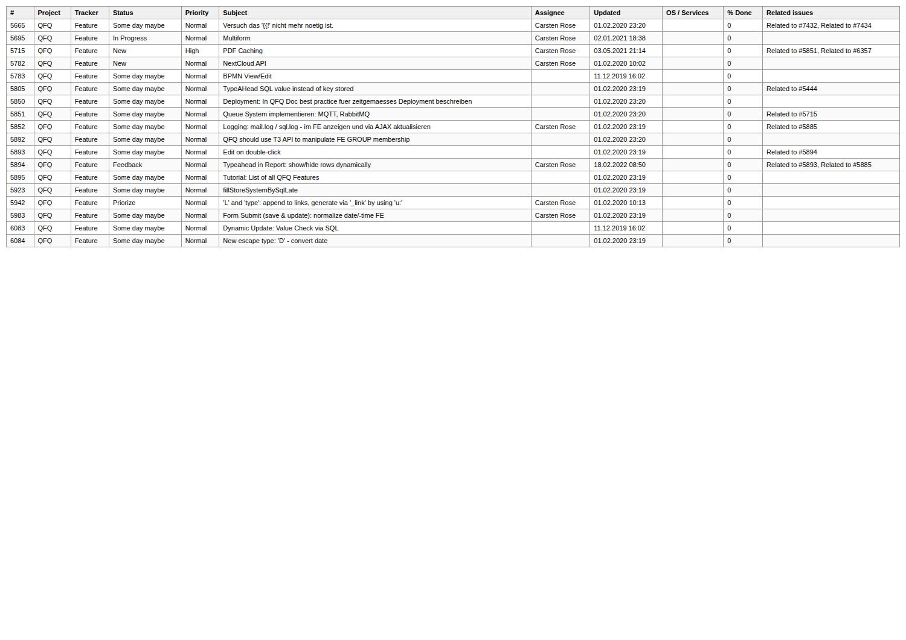| # | Project | Tracker | Status | Priority | Subject | Assignee | Updated | OS / Services | % Done | Related issues |
| --- | --- | --- | --- | --- | --- | --- | --- | --- | --- | --- |
| 5665 | QFQ | Feature | Some day maybe | Normal | Versuch das '{{!' nicht mehr noetig ist. | Carsten Rose | 01.02.2020 23:20 | | 0 | Related to #7432, Related to #7434 |
| 5695 | QFQ | Feature | In Progress | Normal | Multiform | Carsten Rose | 02.01.2021 18:38 | | 0 | |
| 5715 | QFQ | Feature | New | High | PDF Caching | Carsten Rose | 03.05.2021 21:14 | | 0 | Related to #5851, Related to #6357 |
| 5782 | QFQ | Feature | New | Normal | NextCloud API | Carsten Rose | 01.02.2020 10:02 | | 0 | |
| 5783 | QFQ | Feature | Some day maybe | Normal | BPMN View/Edit | | 11.12.2019 16:02 | | 0 | |
| 5805 | QFQ | Feature | Some day maybe | Normal | TypeAHead SQL value instead of key stored | | 01.02.2020 23:19 | | 0 | Related to #5444 |
| 5850 | QFQ | Feature | Some day maybe | Normal | Deployment: In QFQ Doc best practice fuer zeitgemaesses Deployment beschreiben | | 01.02.2020 23:20 | | 0 | |
| 5851 | QFQ | Feature | Some day maybe | Normal | Queue System implementieren: MQTT, RabbitMQ | | 01.02.2020 23:20 | | 0 | Related to #5715 |
| 5852 | QFQ | Feature | Some day maybe | Normal | Logging: mail.log / sql.log - im FE anzeigen und via AJAX aktualisieren | Carsten Rose | 01.02.2020 23:19 | | 0 | Related to #5885 |
| 5892 | QFQ | Feature | Some day maybe | Normal | QFQ should use T3 API to manipulate FE GROUP membership | | 01.02.2020 23:20 | | 0 | |
| 5893 | QFQ | Feature | Some day maybe | Normal | Edit on double-click | | 01.02.2020 23:19 | | 0 | Related to #5894 |
| 5894 | QFQ | Feature | Feedback | Normal | Typeahead in Report: show/hide rows dynamically | Carsten Rose | 18.02.2022 08:50 | | 0 | Related to #5893, Related to #5885 |
| 5895 | QFQ | Feature | Some day maybe | Normal | Tutorial: List of all QFQ Features | | 01.02.2020 23:19 | | 0 | |
| 5923 | QFQ | Feature | Some day maybe | Normal | fillStoreSystemBySqlLate | | 01.02.2020 23:19 | | 0 | |
| 5942 | QFQ | Feature | Priorize | Normal | 'L' and 'type': append to links, generate via '_link' by using 'u:' | Carsten Rose | 01.02.2020 10:13 | | 0 | |
| 5983 | QFQ | Feature | Some day maybe | Normal | Form Submit (save & update): normalize date/-time FE | Carsten Rose | 01.02.2020 23:19 | | 0 | |
| 6083 | QFQ | Feature | Some day maybe | Normal | Dynamic Update: Value Check via SQL | | 11.12.2019 16:02 | | 0 | |
| 6084 | QFQ | Feature | Some day maybe | Normal | New escape type: 'D' - convert date | | 01.02.2020 23:19 | | 0 | |